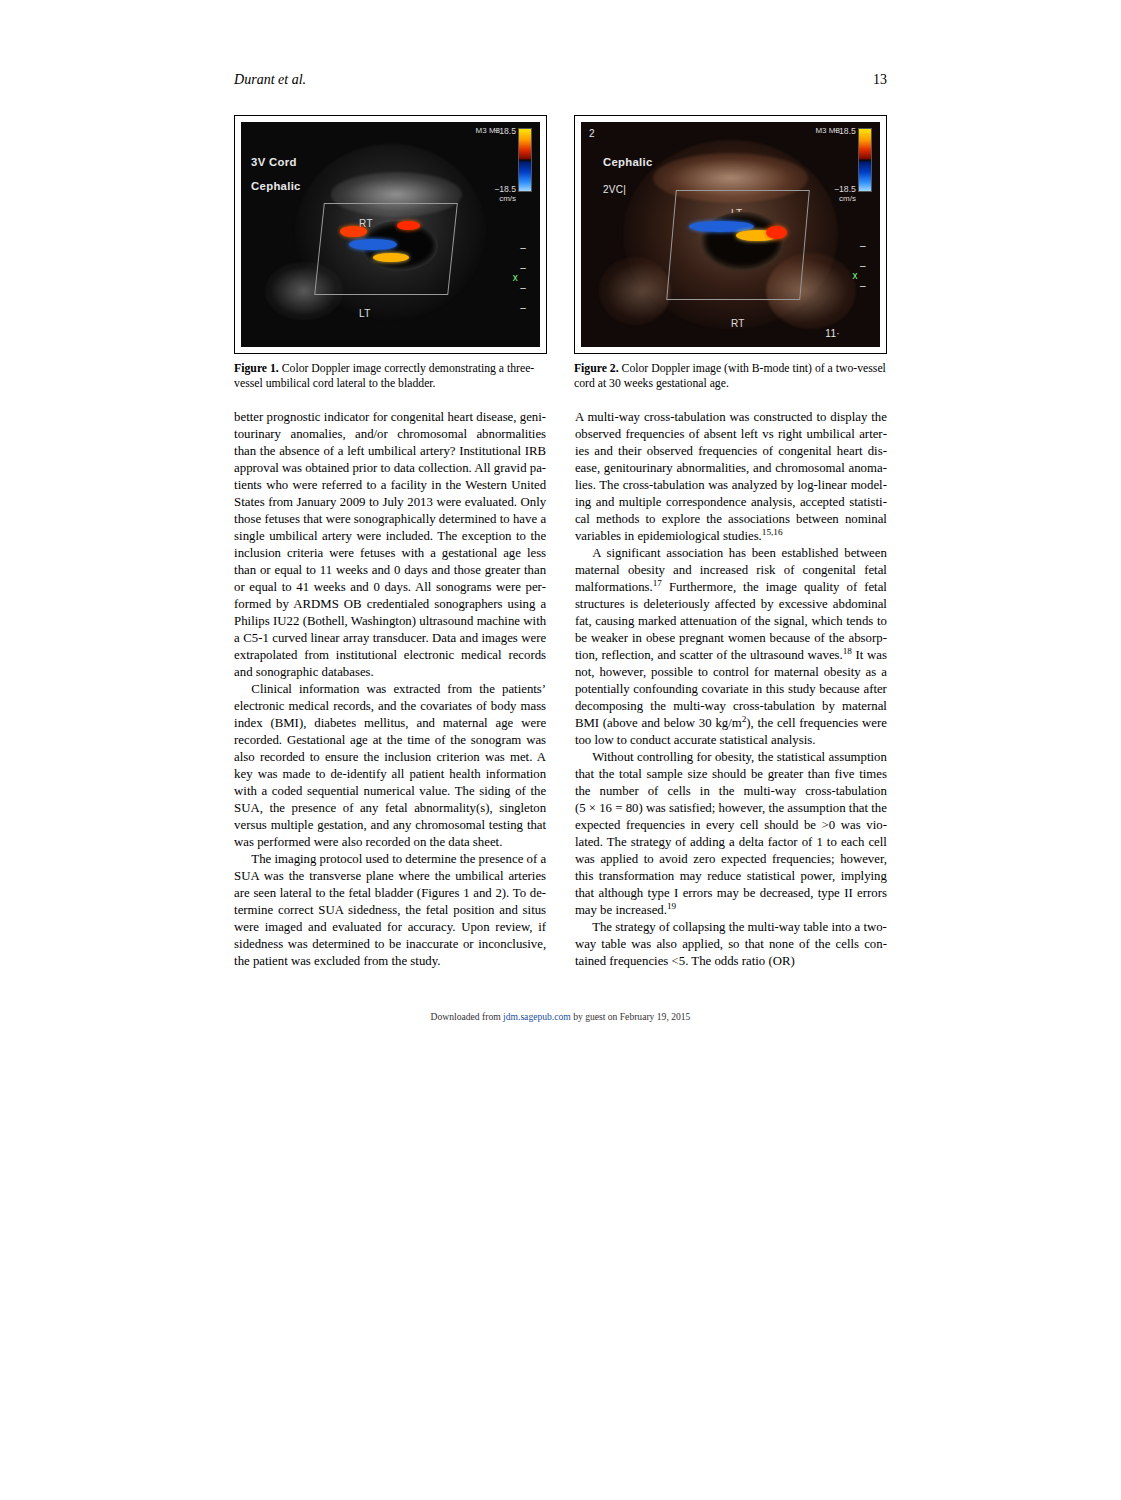Durant et al. 13
M3 M3
+18.5
−18.5
cm/s
3V Cord
Cephalic
RT
LT
–
–
–
–
x
Figure 1. Color Doppler image correctly demonstrating a three-vessel umbilical cord lateral to the bladder.
M3 M3
+18.5
−18.5
cm/s
2
Cephalic
2VC|
LT
RT
11·
–
–
–
x
Figure 2. Color Doppler image (with B-mode tint) of a two-vessel cord at 30 weeks gestational age.
better prognostic indicator for congenital heart disease, genitourinary anomalies, and/or chromosomal abnormalities than the absence of a left umbilical artery? Institutional IRB approval was obtained prior to data collection. All gravid patients who were referred to a facility in the Western United States from January 2009 to July 2013 were evaluated. Only those fetuses that were sonographically determined to have a single umbilical artery were included. The exception to the inclusion criteria were fetuses with a gestational age less than or equal to 11 weeks and 0 days and those greater than or equal to 41 weeks and 0 days. All sonograms were performed by ARDMS OB credentialed sonographers using a Philips IU22 (Bothell, Washington) ultrasound machine with a C5-1 curved linear array transducer. Data and images were extrapolated from institutional electronic medical records and sonographic databases.
Clinical information was extracted from the patients’ electronic medical records, and the covariates of body mass index (BMI), diabetes mellitus, and maternal age were recorded. Gestational age at the time of the sonogram was also recorded to ensure the inclusion criterion was met. A key was made to de-identify all patient health information with a coded sequential numerical value. The siding of the SUA, the presence of any fetal abnormality(s), singleton versus multiple gestation, and any chromosomal testing that was performed were also recorded on the data sheet.
The imaging protocol used to determine the presence of a SUA was the transverse plane where the umbilical arteries are seen lateral to the fetal bladder (Figures 1 and 2). To determine correct SUA sidedness, the fetal position and situs were imaged and evaluated for accuracy. Upon review, if sidedness was determined to be inaccurate or inconclusive, the patient was excluded from the study.
A multi-way cross-tabulation was constructed to display the observed frequencies of absent left vs right umbilical arteries and their observed frequencies of congenital heart disease, genitourinary abnormalities, and chromosomal anomalies. The cross-tabulation was analyzed by log-linear modeling and multiple correspondence analysis, accepted statistical methods to explore the associations between nominal variables in epidemiological studies.15,16
A significant association has been established between maternal obesity and increased risk of congenital fetal malformations.17 Furthermore, the image quality of fetal structures is deleteriously affected by excessive abdominal fat, causing marked attenuation of the signal, which tends to be weaker in obese pregnant women because of the absorption, reflection, and scatter of the ultrasound waves.18 It was not, however, possible to control for maternal obesity as a potentially confounding covariate in this study because after decomposing the multi-way cross-tabulation by maternal BMI (above and below 30 kg/m2), the cell frequencies were too low to conduct accurate statistical analysis.
Without controlling for obesity, the statistical assumption that the total sample size should be greater than five times the number of cells in the multi-way cross-tabulation (5 × 16 = 80) was satisfied; however, the assumption that the expected frequencies in every cell should be >0 was violated. The strategy of adding a delta factor of 1 to each cell was applied to avoid zero expected frequencies; however, this transformation may reduce statistical power, implying that although type I errors may be decreased, type II errors may be increased.19
The strategy of collapsing the multi-way table into a two-way table was also applied, so that none of the cells contained frequencies <5. The odds ratio (OR)
Downloaded from jdm.sagepub.com by guest on February 19, 2015